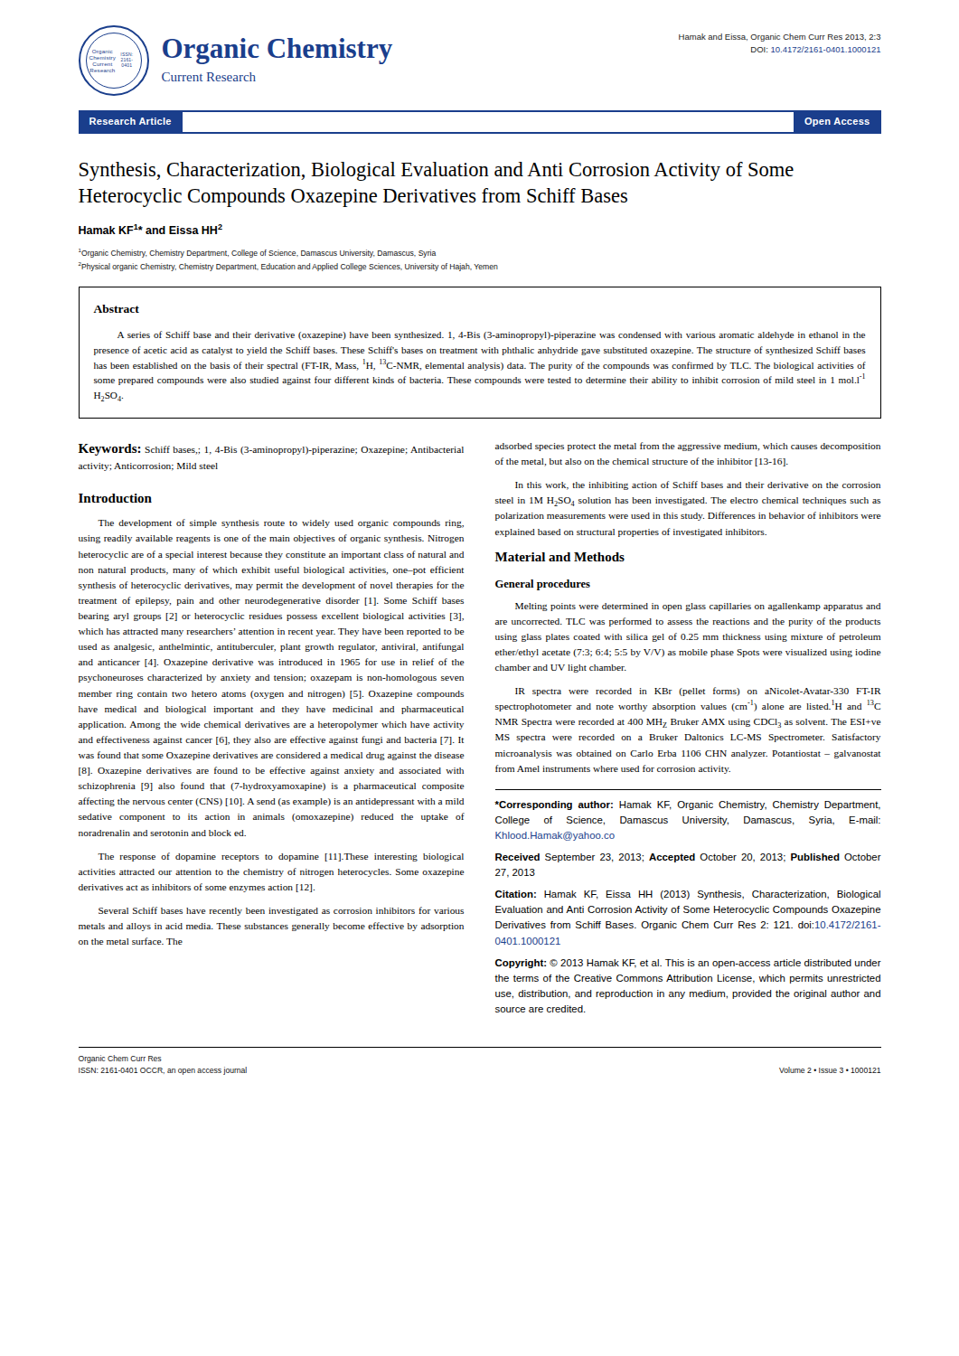Organic
Chemistry
Current
Research
ISSN: 2161-0401
Organic Chemistry
Current Research
Hamak and Eissa, Organic Chem Curr Res 2013, 2:3
DOI: 10.4172/2161-0401.1000121
Research Article
Open Access
Synthesis, Characterization, Biological Evaluation and Anti Corrosion Activity of Some Heterocyclic Compounds Oxazepine Derivatives from Schiff Bases
Hamak KF1* and Eissa HH2
1Organic Chemistry, Chemistry Department, College of Science, Damascus University, Damascus, Syria
2Physical organic Chemistry, Chemistry Department, Education and Applied College Sciences, University of Hajah, Yemen
Abstract
A series of Schiff base and their derivative (oxazepine) have been synthesized. 1, 4-Bis (3-aminopropyl)-piperazine was condensed with various aromatic aldehyde in ethanol in the presence of acetic acid as catalyst to yield the Schiff bases. These Schiff's bases on treatment with phthalic anhydride gave substituted oxazepine. The structure of synthesized Schiff bases has been established on the basis of their spectral (FT-IR, Mass, 1H, 13C-NMR, elemental analysis) data. The purity of the compounds was confirmed by TLC. The biological activities of some prepared compounds were also studied against four different kinds of bacteria. These compounds were tested to determine their ability to inhibit corrosion of mild steel in 1 mol.l-1 H2SO4.
Keywords: Schiff bases,; 1, 4-Bis (3-aminopropyl)-piperazine; Oxazepine; Antibacterial activity; Anticorrosion; Mild steel
Introduction
The development of simple synthesis route to widely used organic compounds ring, using readily available reagents is one of the main objectives of organic synthesis. Nitrogen heterocyclic are of a special interest because they constitute an important class of natural and non natural products, many of which exhibit useful biological activities, one–pot efficient synthesis of heterocyclic derivatives, may permit the development of novel therapies for the treatment of epilepsy, pain and other neurodegenerative disorder [1]. Some Schiff bases bearing aryl groups [2] or heterocyclic residues possess excellent biological activities [3], which has attracted many researchers’ attention in recent year. They have been reported to be used as analgesic, anthelmintic, antituberculer, plant growth regulator, antiviral, antifungal and anticancer [4]. Oxazepine derivative was introduced in 1965 for use in relief of the psychoneuroses characterized by anxiety and tension; oxazepam is non-homologous seven member ring contain two hetero atoms (oxygen and nitrogen) [5]. Oxazepine compounds have medical and biological important and they have medicinal and pharmaceutical application. Among the wide chemical derivatives are a heteropolymer which have activity and effectiveness against cancer [6], they also are effective against fungi and bacteria [7]. It was found that some Oxazepine derivatives are considered a medical drug against the disease [8]. Oxazepine derivatives are found to be effective against anxiety and associated with schizophrenia [9] also found that (7-hydroxyamoxapine) is a pharmaceutical composite affecting the nervous center (CNS) [10]. A send (as example) is an antidepressant with a mild sedative component to its action in animals (omoxazepine) reduced the uptake of noradrenalin and serotonin and block ed.
The response of dopamine receptors to dopamine [11].These interesting biological activities attracted our attention to the chemistry of nitrogen heterocycles. Some oxazepine derivatives act as inhibitors of some enzymes action [12].
Several Schiff bases have recently been investigated as corrosion inhibitors for various metals and alloys in acid media. These substances generally become effective by adsorption on the metal surface. The
adsorbed species protect the metal from the aggressive medium, which causes decomposition of the metal, but also on the chemical structure of the inhibitor [13-16].
In this work, the inhibiting action of Schiff bases and their derivative on the corrosion steel in 1M H2SO4 solution has been investigated. The electro chemical techniques such as polarization measurements were used in this study. Differences in behavior of inhibitors were explained based on structural properties of investigated inhibitors.
Material and Methods
General procedures
Melting points were determined in open glass capillaries on agallenkamp apparatus and are uncorrected. TLC was performed to assess the reactions and the purity of the products using glass plates coated with silica gel of 0.25 mm thickness using mixture of petroleum ether/ethyl acetate (7:3; 6:4; 5:5 by V/V) as mobile phase Spots were visualized using iodine chamber and UV light chamber.
IR spectra were recorded in KBr (pellet forms) on aNicolet-Avatar-330 FT-IR spectrophotometer and note worthy absorption values (cm-1) alone are listed.1H and 13C NMR Spectra were recorded at 400 MHZ Bruker AMX using CDCl3 as solvent. The ESI+ve MS spectra were recorded on a Bruker Daltonics LC-MS Spectrometer. Satisfactory microanalysis was obtained on Carlo Erba 1106 CHN analyzer. Potantiostat – galvanostat from Amel instruments where used for corrosion activity.
*Corresponding author: Hamak KF, Organic Chemistry, Chemistry Department, College of Science, Damascus University, Damascus, Syria, E-mail: Khlood.Hamak@yahoo.co
Received September 23, 2013; Accepted October 20, 2013; Published October 27, 2013
Citation: Hamak KF, Eissa HH (2013) Synthesis, Characterization, Biological Evaluation and Anti Corrosion Activity of Some Heterocyclic Compounds Oxazepine Derivatives from Schiff Bases. Organic Chem Curr Res 2: 121. doi:10.4172/2161-0401.1000121
Copyright: © 2013 Hamak KF, et al. This is an open-access article distributed under the terms of the Creative Commons Attribution License, which permits unrestricted use, distribution, and reproduction in any medium, provided the original author and source are credited.
Organic Chem Curr Res
ISSN: 2161-0401 OCCR, an open access journal
Volume 2 • Issue 3 • 1000121